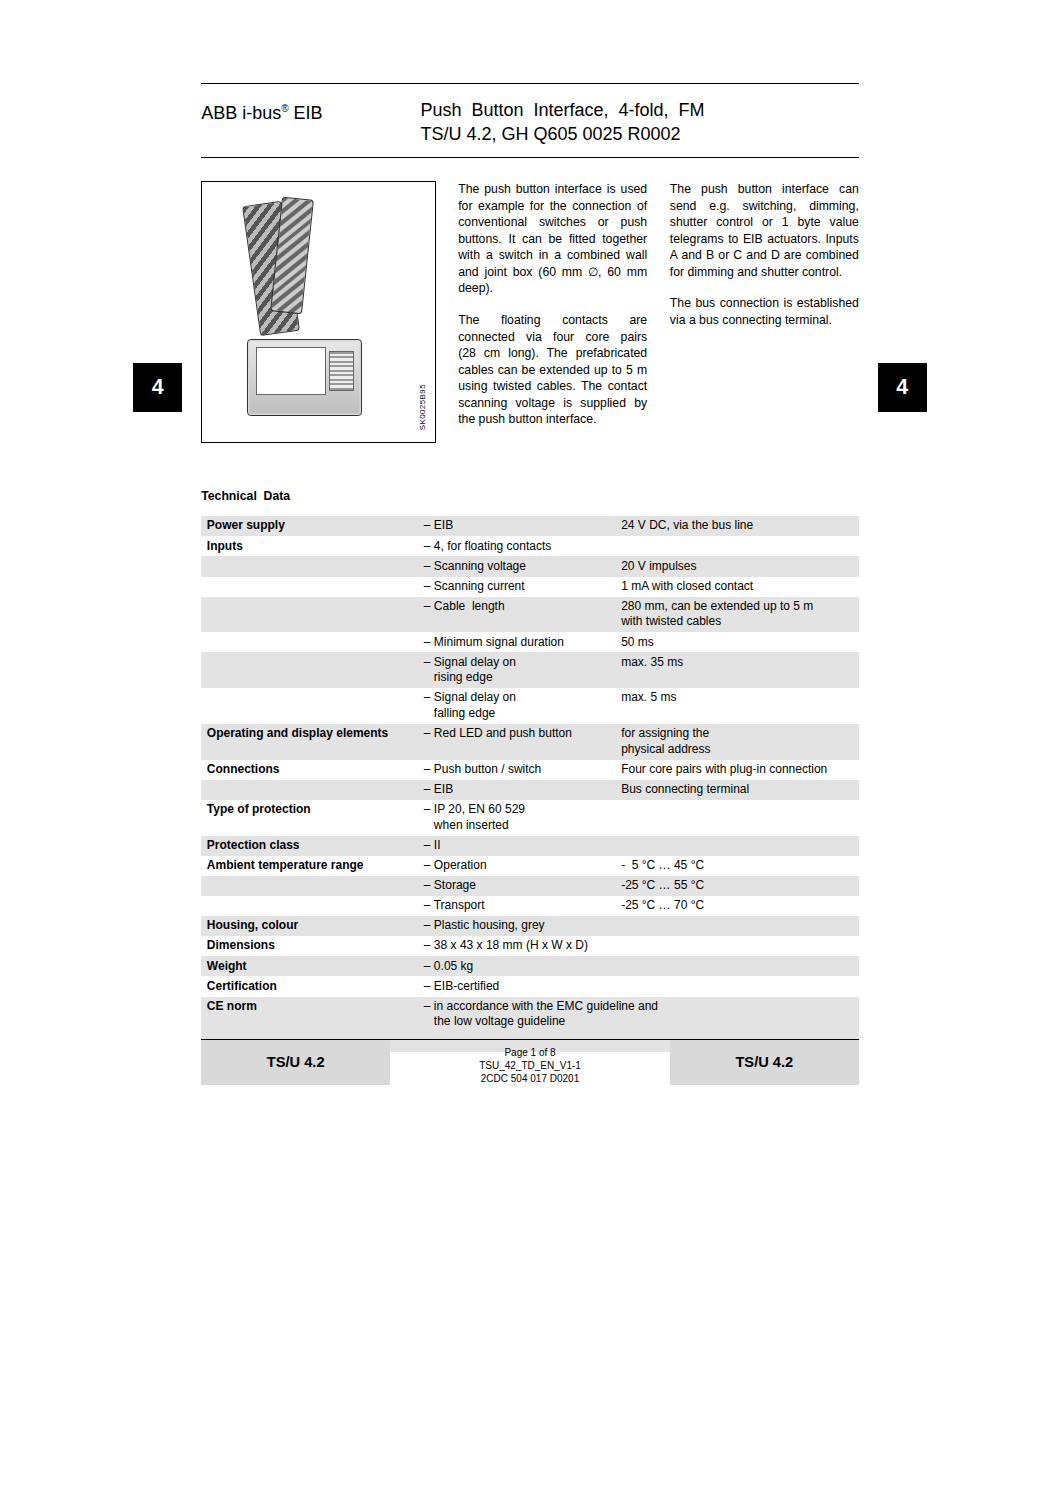4
4
ABB i-bus® EIB
Push Button Interface, 4-fold, FM
TS/U 4.2, GH Q605 0025 R0002
SK0025B95
The push button interface is used for example for the connection of conventional switches or push buttons. It can be fitted together with a switch in a combined wall and joint box (60 mm ∅, 60 mm deep).
The floating contacts are connected via four core pairs (28 cm long). The prefabricated cables can be extended up to 5 m using twisted cables. The contact scanning voltage is supplied by the push button interface.
The push button interface can send e.g. switching, dimming, shutter control or 1 byte value telegrams to EIB actuators. Inputs A and B or C and D are combined for dimming and shutter control.
The bus connection is established via a bus connecting terminal.
Technical Data
| Power supply | – EIB | 24 V DC, via the bus line |
| Inputs | – 4, for floating contacts | |
| | – Scanning voltage | 20 V impulses |
| | – Scanning current | 1 mA with closed contact |
| | – Cable length | 280 mm, can be extended up to 5 m with twisted cables |
| | – Minimum signal duration | 50 ms |
| | – Signal delay on rising edge | max. 35 ms |
| | – Signal delay on falling edge | max. 5 ms |
| Operating and display elements | – Red LED and push button | for assigning the physical address |
| Connections | – Push button / switch | Four core pairs with plug-in connection |
| | – EIB | Bus connecting terminal |
| Type of protection | – IP 20, EN 60 529 when inserted | |
| Protection class | – II | |
| Ambient temperature range | – Operation | - 5 °C … 45 °C |
| | – Storage | -25 °C … 55 °C |
| | – Transport | -25 °C … 70 °C |
| Housing, colour | – Plastic housing, grey | |
| Dimensions | – 38 x 43 x 18 mm (H x W x D) | |
| Weight | – 0.05 kg | |
| Certification | – EIB-certified | |
| CE norm | – in accordance with the EMC guideline and the low voltage guideline |
TS/U 4.2
Page 1 of 8
TSU_42_TD_EN_V1-1
2CDC 504 017 D0201
TS/U 4.2